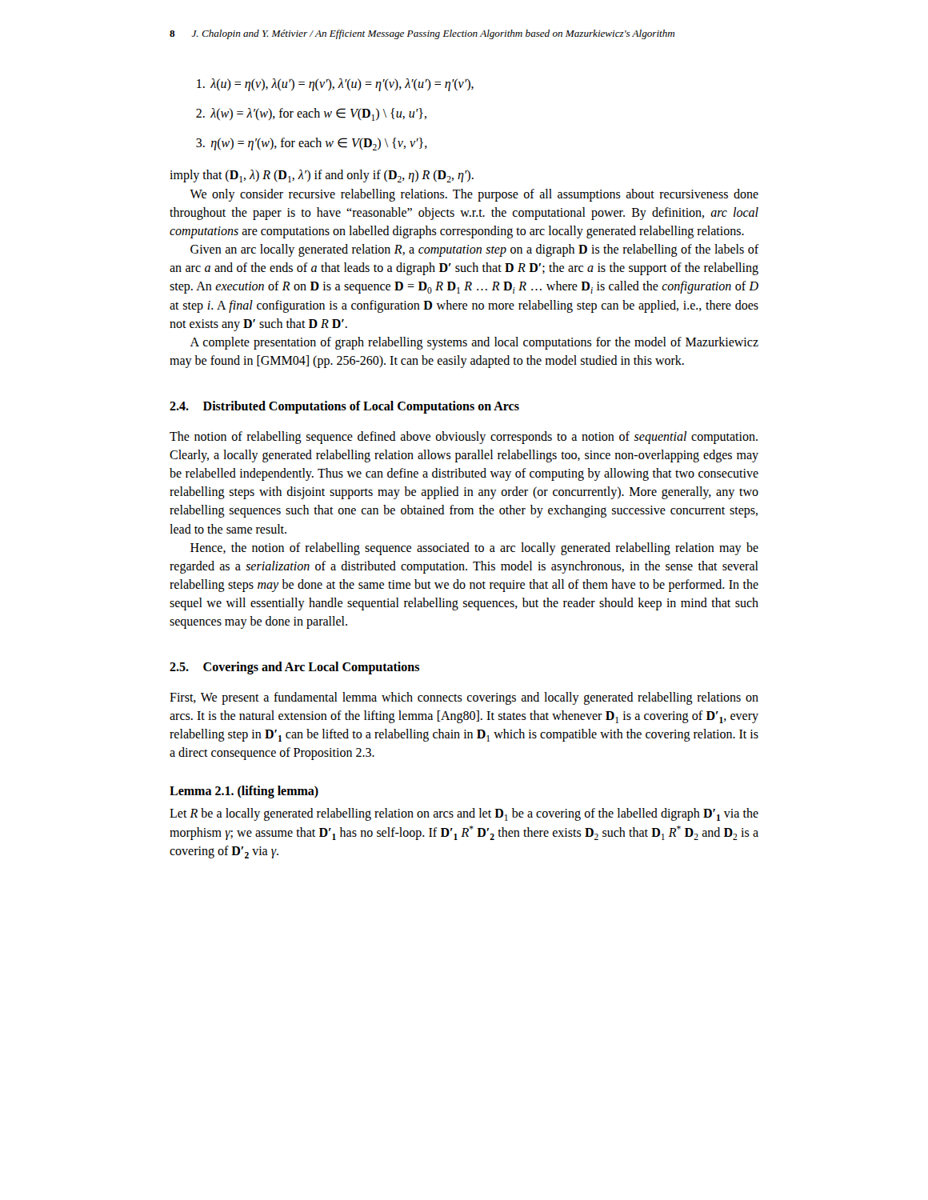8 J. Chalopin and Y. Métivier / An Efficient Message Passing Election Algorithm based on Mazurkiewicz's Algorithm
λ(u) = η(v), λ(u′) = η(v′), λ′(u) = η′(v), λ′(u′) = η′(v′),
λ(w) = λ′(w), for each w ∈ V(D1) \ {u, u′},
η(w) = η′(w), for each w ∈ V(D2) \ {v, v′},
imply that (D1, λ) R (D1, λ′) if and only if (D2, η) R (D2, η′).
We only consider recursive relabelling relations. The purpose of all assumptions about recursiveness done throughout the paper is to have “reasonable” objects w.r.t. the computational power. By definition, arc local computations are computations on labelled digraphs corresponding to arc locally generated relabelling relations.
Given an arc locally generated relation R, a computation step on a digraph D is the relabelling of the labels of an arc a and of the ends of a that leads to a digraph D′ such that D R D′; the arc a is the support of the relabelling step. An execution of R on D is a sequence D = D0 R D1 R … R Di R … where Di is called the configuration of D at step i. A final configuration is a configuration D where no more relabelling step can be applied, i.e., there does not exists any D′ such that D R D′.
A complete presentation of graph relabelling systems and local computations for the model of Mazurkiewicz may be found in [GMM04] (pp. 256-260). It can be easily adapted to the model studied in this work.
2.4. Distributed Computations of Local Computations on Arcs
The notion of relabelling sequence defined above obviously corresponds to a notion of sequential computation. Clearly, a locally generated relabelling relation allows parallel relabellings too, since non-overlapping edges may be relabelled independently. Thus we can define a distributed way of computing by allowing that two consecutive relabelling steps with disjoint supports may be applied in any order (or concurrently). More generally, any two relabelling sequences such that one can be obtained from the other by exchanging successive concurrent steps, lead to the same result.
Hence, the notion of relabelling sequence associated to a arc locally generated relabelling relation may be regarded as a serialization of a distributed computation. This model is asynchronous, in the sense that several relabelling steps may be done at the same time but we do not require that all of them have to be performed. In the sequel we will essentially handle sequential relabelling sequences, but the reader should keep in mind that such sequences may be done in parallel.
2.5. Coverings and Arc Local Computations
First, We present a fundamental lemma which connects coverings and locally generated relabelling relations on arcs. It is the natural extension of the lifting lemma [Ang80]. It states that whenever D1 is a covering of D′1, every relabelling step in D′1 can be lifted to a relabelling chain in D1 which is compatible with the covering relation. It is a direct consequence of Proposition 2.3.
Lemma 2.1. (lifting lemma)
Let R be a locally generated relabelling relation on arcs and let D1 be a covering of the labelled digraph D′1 via the morphism γ; we assume that D′1 has no self-loop. If D′1 R* D′2 then there exists D2 such that D1 R* D2 and D2 is a covering of D′2 via γ.